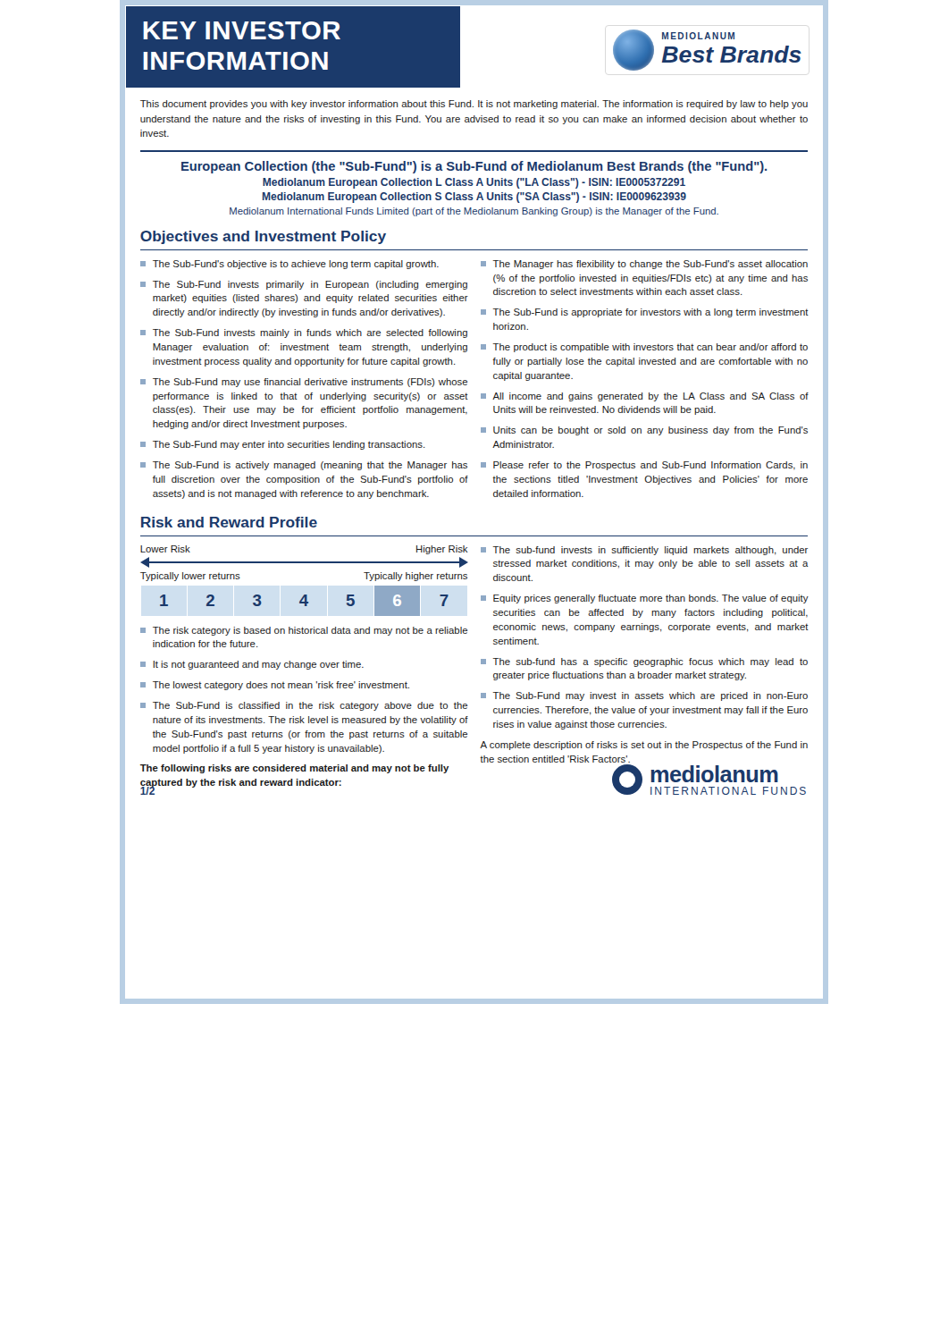KEY INVESTOR
INFORMATION
Mediolanum Best Brands
This document provides you with key investor information about this Fund. It is not marketing material. The information is required by law to help you understand the nature and the risks of investing in this Fund. You are advised to read it so you can make an informed decision about whether to invest.
European Collection (the "Sub-Fund") is a Sub-Fund of Mediolanum Best Brands (the "Fund").
Mediolanum European Collection L Class A Units ("LA Class") - ISIN: IE0005372291
Mediolanum European Collection S Class A Units ("SA Class") - ISIN: IE0009623939
Mediolanum International Funds Limited (part of the Mediolanum Banking Group) is the Manager of the Fund.
Objectives and Investment Policy
The Sub-Fund's objective is to achieve long term capital growth.
The Sub-Fund invests primarily in European (including emerging market) equities (listed shares) and equity related securities either directly and/or indirectly (by investing in funds and/or derivatives).
The Sub-Fund invests mainly in funds which are selected following Manager evaluation of: investment team strength, underlying investment process quality and opportunity for future capital growth.
The Sub-Fund may use financial derivative instruments (FDIs) whose performance is linked to that of underlying security(s) or asset class(es). Their use may be for efficient portfolio management, hedging and/or direct Investment purposes.
The Sub-Fund may enter into securities lending transactions.
The Sub-Fund is actively managed (meaning that the Manager has full discretion over the composition of the Sub-Fund's portfolio of assets) and is not managed with reference to any benchmark.
The Manager has flexibility to change the Sub-Fund's asset allocation (% of the portfolio invested in equities/FDIs etc) at any time and has discretion to select investments within each asset class.
The Sub-Fund is appropriate for investors with a long term investment horizon.
The product is compatible with investors that can bear and/or afford to fully or partially lose the capital invested and are comfortable with no capital guarantee.
All income and gains generated by the LA Class and SA Class of Units will be reinvested. No dividends will be paid.
Units can be bought or sold on any business day from the Fund's Administrator.
Please refer to the Prospectus and Sub-Fund Information Cards, in the sections titled 'Investment Objectives and Policies' for more detailed information.
Risk and Reward Profile
Lower Risk Higher Risk
Typically lower returns Typically higher returns
| 1 | 2 | 3 | 4 | 5 | 6 | 7 |
The risk category is based on historical data and may not be a reliable indication for the future.
It is not guaranteed and may change over time.
The lowest category does not mean 'risk free' investment.
The Sub-Fund is classified in the risk category above due to the nature of its investments. The risk level is measured by the volatility of the Sub-Fund's past returns (or from the past returns of a suitable model portfolio if a full 5 year history is unavailable).
The following risks are considered material and may not be fully captured by the risk and reward indicator:
The sub-fund invests in sufficiently liquid markets although, under stressed market conditions, it may only be able to sell assets at a discount.
Equity prices generally fluctuate more than bonds. The value of equity securities can be affected by many factors including political, economic news, company earnings, corporate events, and market sentiment.
The sub-fund has a specific geographic focus which may lead to greater price fluctuations than a broader market strategy.
The Sub-Fund may invest in assets which are priced in non-Euro currencies. Therefore, the value of your investment may fall if the Euro rises in value against those currencies.
A complete description of risks is set out in the Prospectus of the Fund in the section entitled 'Risk Factors'.
1/2
mediolanum INTERNATIONAL FUNDS